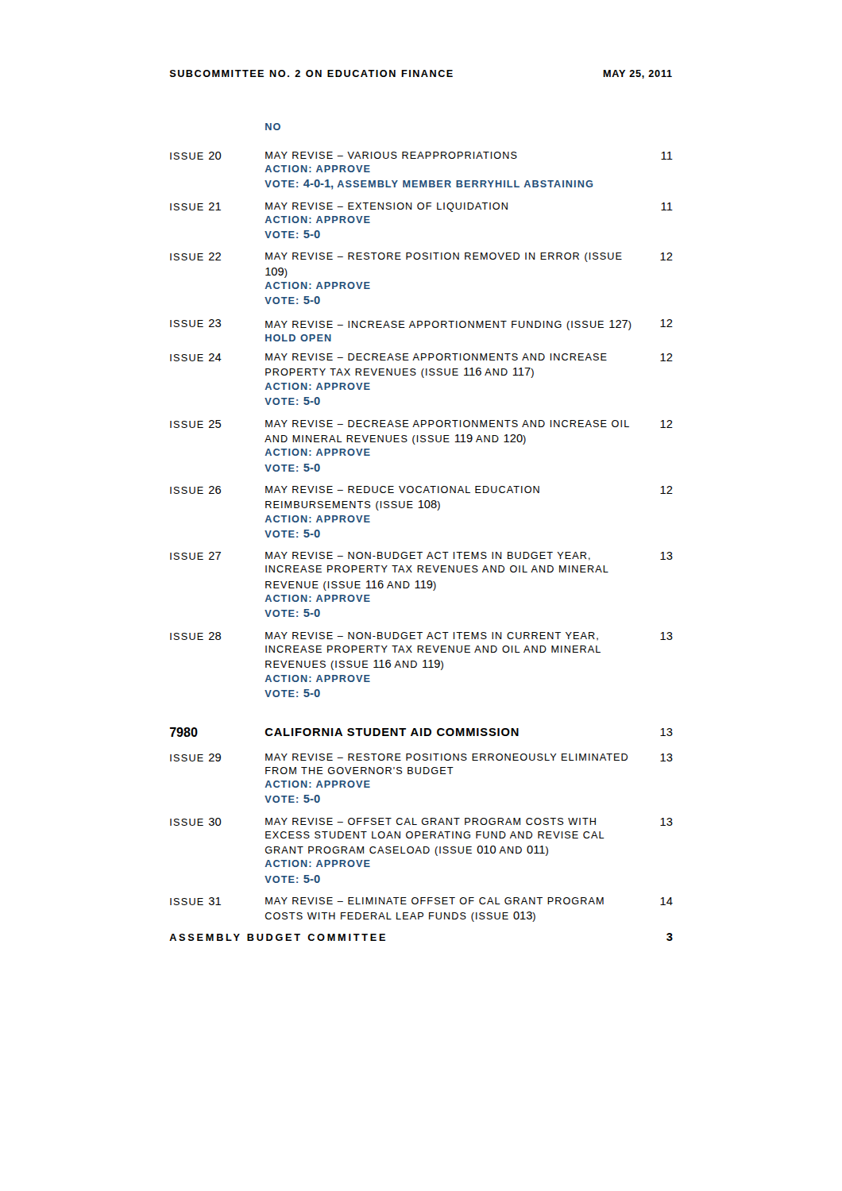Subcommittee No. 2 on Education Finance
May 25, 2011
| | No | |
| Issue 20 | May Revise – Various Reappropriations Action: Approve Vote: 4-0-1, Assembly Member Berryhill Abstaining | 11 |
| Issue 21 | May Revise – Extension of Liquidation Action: Approve Vote: 5-0 | 11 |
| Issue 22 | May Revise – Restore Position Removed in Error (Issue 109 ) Action: Approve Vote: 5-0 | 12 |
| Issue 23 | May Revise – Increase Apportionment Funding (Issue 127 ) Hold Open | 12 |
| Issue 24 | May Revise – Decrease Apportionments and Increase Property Tax Revenues (Issue 116 and 117 ) Action: Approve Vote: 5-0 | 12 |
| Issue 25 | May Revise – Decrease Apportionments and Increase Oil and Mineral Revenues (Issue 119 and 120 ) Action: Approve Vote: 5-0 | 12 |
| Issue 26 | May Revise – Reduce Vocational Education Reimbursements (Issue 108 ) Action: Approve Vote: 5-0 | 12 |
| Issue 27 | May Revise – Non-Budget Act Items in Budget Year, Increase Property Tax Revenues and Oil and Mineral Revenue (Issue 116 and 119 ) Action: Approve Vote: 5-0 | 13 |
| Issue 28 | May Revise – Non-Budget Act Items in Current Year, Increase Property Tax Revenue and Oil and Mineral Revenues (Issue 116 and 119 ) Action: Approve Vote: 5-0 | 13 |
| 7980 | California Student Aid Commission | 13 |
| Issue 29 | May Revise – Restore Positions Erroneously Eliminated from the Governor's Budget Action: approve Vote: 5-0 | 13 |
| Issue 30 | May Revise – Offset Cal Grant Program Costs with Excess Student Loan Operating Fund and Revise Cal Grant Program Caseload (Issue 010 and 011 ) Action: approve Vote: 5-0 | 13 |
| Issue 31 | May Revise – Eliminate Offset of Cal Grant Program Costs with Federal LEAP Funds (Issue 013 ) | 14 |
Assembly Budget Committee
3